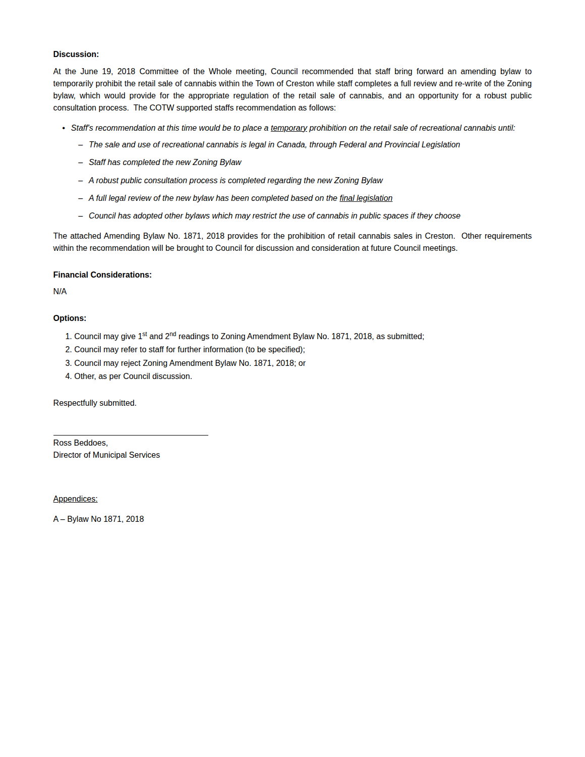Discussion:
At the June 19, 2018 Committee of the Whole meeting, Council recommended that staff bring forward an amending bylaw to temporarily prohibit the retail sale of cannabis within the Town of Creston while staff completes a full review and re-write of the Zoning bylaw, which would provide for the appropriate regulation of the retail sale of cannabis, and an opportunity for a robust public consultation process. The COTW supported staffs recommendation as follows:
Staff's recommendation at this time would be to place a temporary prohibition on the retail sale of recreational cannabis until:
The sale and use of recreational cannabis is legal in Canada, through Federal and Provincial Legislation
Staff has completed the new Zoning Bylaw
A robust public consultation process is completed regarding the new Zoning Bylaw
A full legal review of the new bylaw has been completed based on the final legislation
Council has adopted other bylaws which may restrict the use of cannabis in public spaces if they choose
The attached Amending Bylaw No. 1871, 2018 provides for the prohibition of retail cannabis sales in Creston. Other requirements within the recommendation will be brought to Council for discussion and consideration at future Council meetings.
Financial Considerations:
N/A
Options:
Council may give 1st and 2nd readings to Zoning Amendment Bylaw No. 1871, 2018, as submitted;
Council may refer to staff for further information (to be specified);
Council may reject Zoning Amendment Bylaw No. 1871, 2018; or
Other, as per Council discussion.
Respectfully submitted.
Ross Beddoes,
Director of Municipal Services
Appendices:
A – Bylaw No 1871, 2018